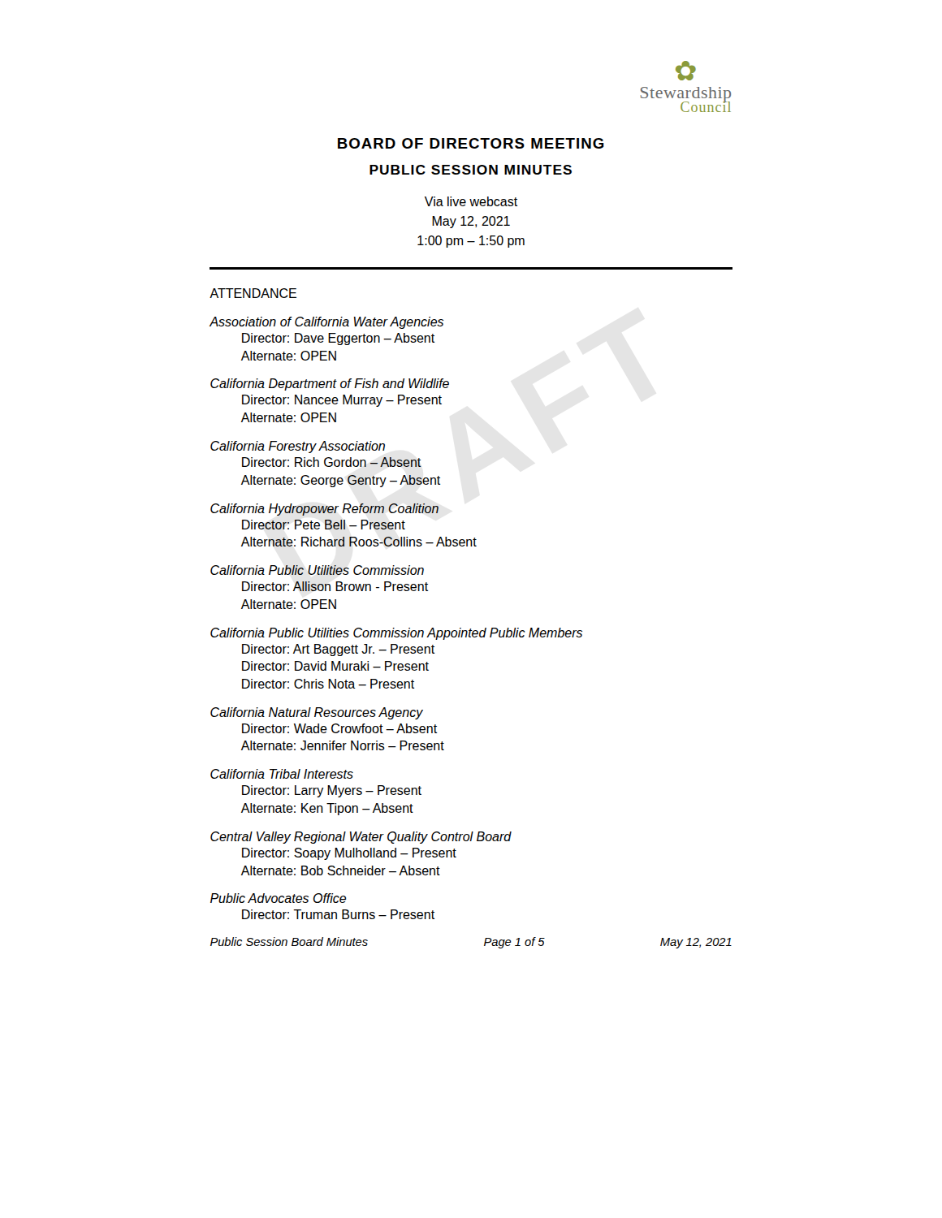DRAFT
✿ StewardshipCouncil
BOARD OF DIRECTORS MEETING
PUBLIC SESSION MINUTES
Via live webcast
May 12, 2021
1:00 pm – 1:50 pm
ATTENDANCE
Association of California Water Agencies
Director: Dave Eggerton – Absent
Alternate: OPEN
California Department of Fish and Wildlife
Director: Nancee Murray – Present
Alternate: OPEN
California Forestry Association
Director: Rich Gordon – Absent
Alternate: George Gentry – Absent
California Hydropower Reform Coalition
Director: Pete Bell – Present
Alternate: Richard Roos-Collins – Absent
California Public Utilities Commission
Director: Allison Brown - Present
Alternate: OPEN
California Public Utilities Commission Appointed Public Members
Director: Art Baggett Jr. – Present
Director: David Muraki – Present
Director: Chris Nota – Present
California Natural Resources Agency
Director: Wade Crowfoot – Absent
Alternate: Jennifer Norris – Present
California Tribal Interests
Director: Larry Myers – Present
Alternate: Ken Tipon – Absent
Central Valley Regional Water Quality Control Board
Director: Soapy Mulholland – Present
Alternate: Bob Schneider – Absent
Public Advocates Office
Director: Truman Burns – Present
Public Session Board Minutes Page 1 of 5 May 12, 2021